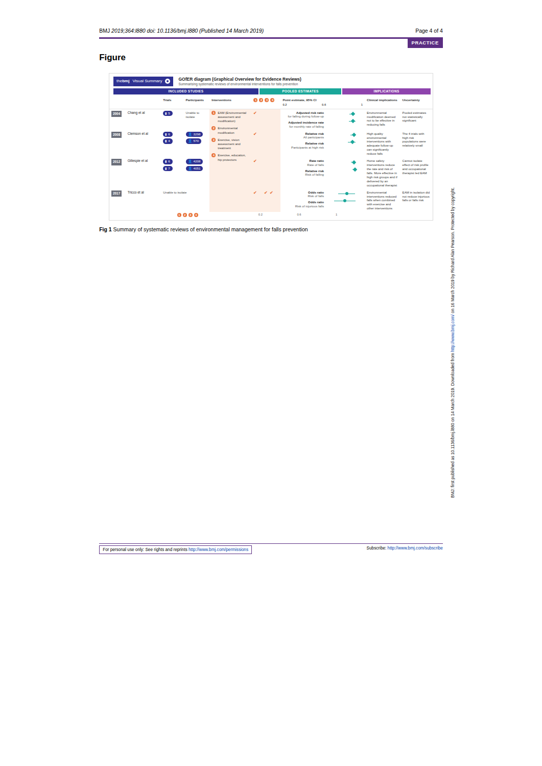BMJ 2019;364:l880 doi: 10.1136/bmj.l880 (Published 14 March 2019)
Page 4 of 4
PRACTICE
Figure
the bmj Visual Summary
GOfER diagram (Graphical Overview for Evidence Reviews)
Summarising systematic reviews of environmental interventions for falls prevention
INCLUDED STUDIES
POOLED ESTIMATES
IMPLICATIONS
| | | Trials | Participants | Interventions | 1 2 3 4 | Point estimate, 95% CI 0.2 0.6 1 | Clinical implications | Uncertainty |
| --- | --- | --- | --- | --- | --- | --- | --- | --- |
| 2004 | Chang et al | ▮ 5 | Unable to isolate | 1 EAM (Environmental assessment and modification) 2 Environmental modification 3 Exercise, vision assessment and treatment 4 Exercise, education, hip protectors | ✔ | Adjusted risk ratio for falling during follow-up Adjusted incidence rate for monthly rate of falling | | Environmental modification deemed not to be effective in reducing falls | Pooled estimates not statistically significant |
| 2008 | Clemson et al | ▮ 6 ▮ 4 | 👤 3298 👤 570 | ✔ | Relative risk All participants Relative risk Participants at high risk | | High quality environmental interventions with adequate follow-up can significantly reduce falls | The 4 trials with high risk populations were relatively small |
| 2012 | Gillespie et al | ▮ 6 ▮ 7 | 👤 4208 👤 4051 | ✔ | Rate ratio Rate of falls Relative risk Risk of falling | | Home safety interventions reduce the rate and risk of falls. More effective in high risk groups and if delivered by an occupational therapist | Cannot isolate effect of risk profile and occupational therapist led EAM |
| 2017 | Tricco et al | Unable to isolate | ✔ ✔ ✔ | Odds ratio Risk of falls Odds ratio Risk of injurious falls | | Environmental interventions reduced falls when combined with exercise and other interventions | EAM in isolation did not reduce injurious falls or falls risk |
1234
0.20.61
Fig 1 Summary of systematic reviews of environmental management for falls prevention
BMJ: first published as 10.1136/bmj.l880 on 14 March 2019. Downloaded from http://www.bmj.com/ on 16 March 2019 by Richard Alan Pearson. Protected by copyright.
For personal use only: See rights and reprints http://www.bmj.com/permissions
Subscribe: http://www.bmj.com/subscribe